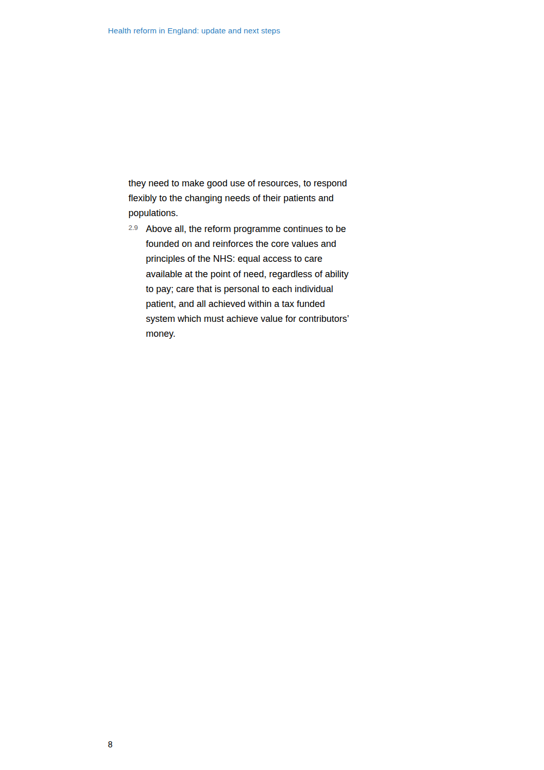Health reform in England: update and next steps
they need to make good use of resources, to respond flexibly to the changing needs of their patients and populations.
2.9
Above all, the reform programme continues to be founded on and reinforces the core values and principles of the NHS: equal access to care available at the point of need, regardless of ability to pay; care that is personal to each individual patient, and all achieved within a tax funded system which must achieve value for contributors’ money.
8